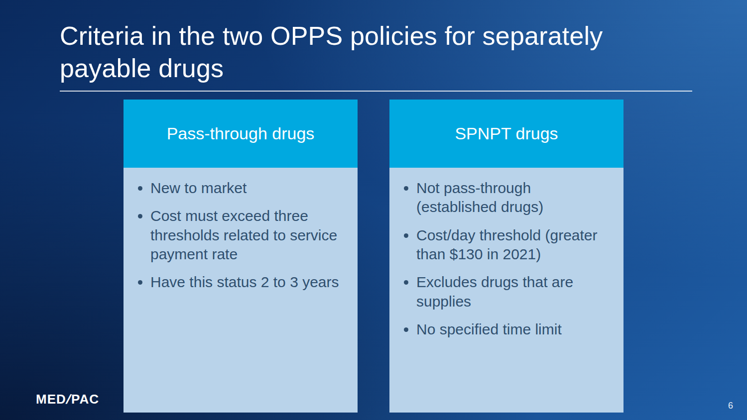Criteria in the two OPPS policies for separately payable drugs
Pass-through drugs
New to market
Cost must exceed three thresholds related to service payment rate
Have this status 2 to 3 years
SPNPT drugs
Not pass-through (established drugs)
Cost/day threshold (greater than $130 in 2021)
Excludes drugs that are supplies
No specified time limit
MED/PAC
6